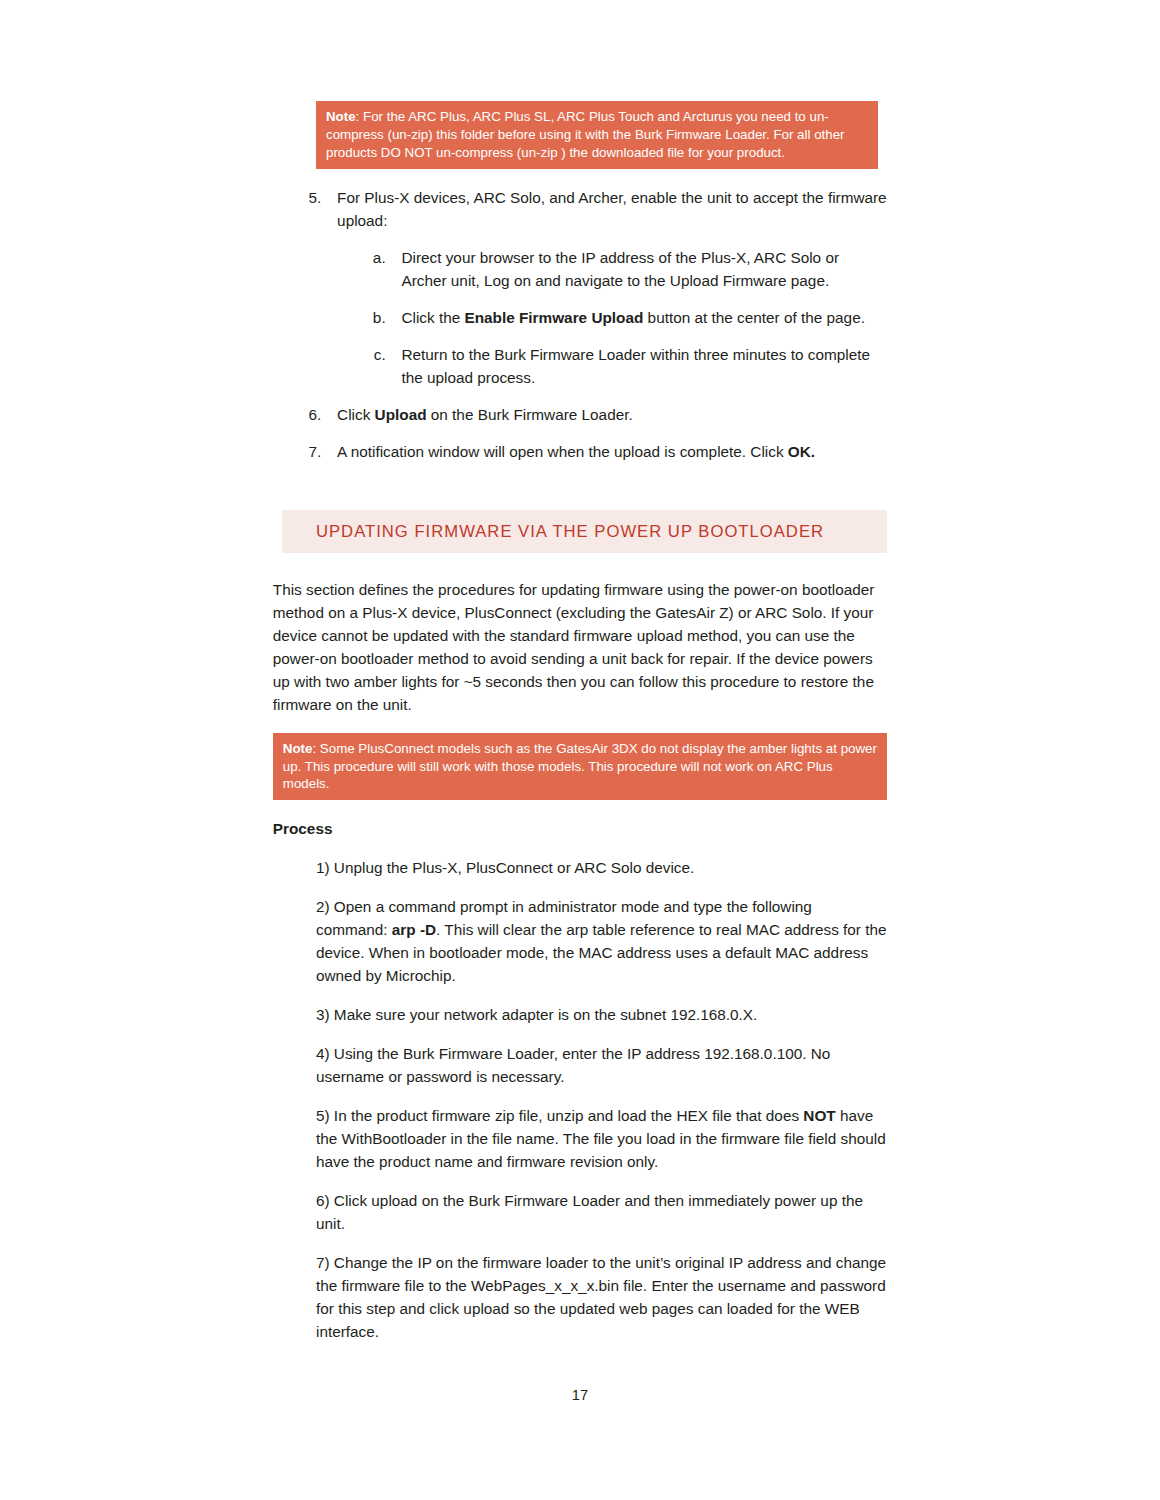Note: For the ARC Plus, ARC Plus SL, ARC Plus Touch and Arcturus you need to un-compress (un-zip) this folder before using it with the Burk Firmware Loader. For all other products DO NOT un-compress (un-zip ) the downloaded file for your product.
For Plus-X devices, ARC Solo, and Archer, enable the unit to accept the firmware upload:
Direct your browser to the IP address of the Plus-X, ARC Solo or Archer unit, Log on and navigate to the Upload Firmware page.
Click the Enable Firmware Upload button at the center of the page.
Return to the Burk Firmware Loader within three minutes to complete the upload process.
Click Upload on the Burk Firmware Loader.
A notification window will open when the upload is complete. Click OK.
Updating Firmware via the Power Up Bootloader
This section defines the procedures for updating firmware using the power-on bootloader method on a Plus-X device, PlusConnect (excluding the GatesAir Z) or ARC Solo. If your device cannot be updated with the standard firmware upload method, you can use the power-on bootloader method to avoid sending a unit back for repair. If the device powers up with two amber lights for ~5 seconds then you can follow this procedure to restore the firmware on the unit.
Note: Some PlusConnect models such as the GatesAir 3DX do not display the amber lights at power up. This procedure will still work with those models. This procedure will not work on ARC Plus models.
Process
1) Unplug the Plus-X, PlusConnect or ARC Solo device.
2) Open a command prompt in administrator mode and type the following command: arp -D. This will clear the arp table reference to real MAC address for the device. When in bootloader mode, the MAC address uses a default MAC address owned by Microchip.
3) Make sure your network adapter is on the subnet 192.168.0.X.
4) Using the Burk Firmware Loader, enter the IP address 192.168.0.100. No username or password is necessary.
5) In the product firmware zip file, unzip and load the HEX file that does NOT have the WithBootloader in the file name. The file you load in the firmware file field should have the product name and firmware revision only.
6) Click upload on the Burk Firmware Loader and then immediately power up the unit.
7) Change the IP on the firmware loader to the unit’s original IP address and change the firmware file to the WebPages_x_x_x.bin file. Enter the username and password for this step and click upload so the updated web pages can loaded for the WEB interface.
17